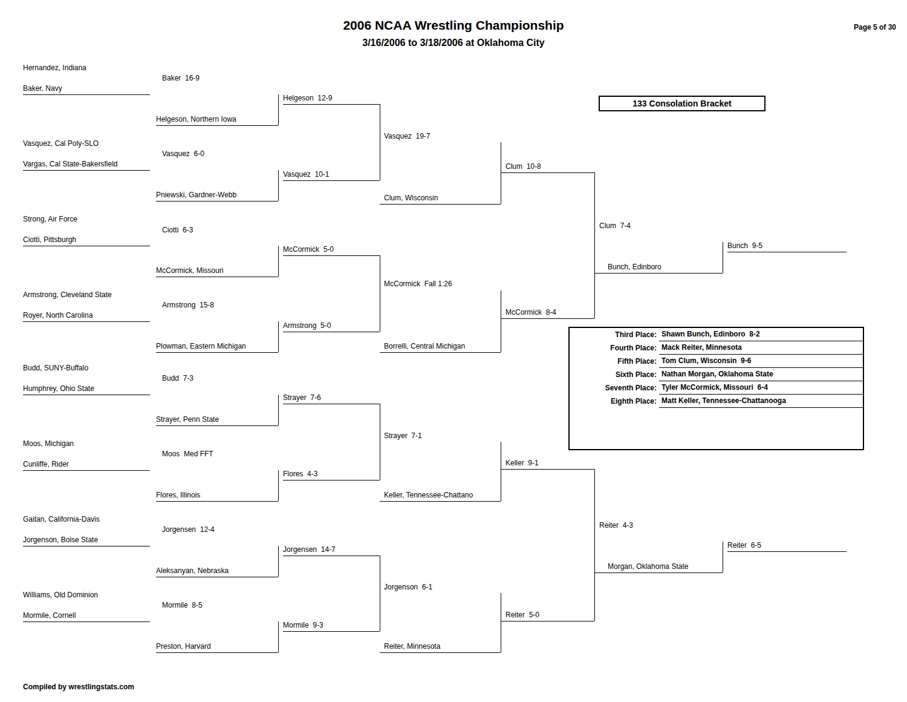Page 5 of 30
2006 NCAA Wrestling Championship
3/16/2006 to 3/18/2006 at Oklahoma City
133 Consolation Bracket
Hernandez, Indiana
Baker, Navy
Helgeson, Northern Iowa
Vasquez, Cal Poly-SLO
Vargas, Cal State-Bakersfield
Pniewski, Gardner-Webb
Strong, Air Force
Ciotti, Pittsburgh
McCormick, Missouri
Armstrong, Cleveland State
Royer, North Carolina
Plowman, Eastern Michigan
Budd, SUNY-Buffalo
Humphrey, Ohio State
Strayer, Penn State
Moos, Michigan
Cunliffe, Rider
Flores, Illinois
Gaitan, California-Davis
Jorgenson, Boise State
Aleksanyan, Nebraska
Williams, Old Dominion
Mormile, Cornell
Preston, Harvard
Baker 16-9
Vasquez 6-0
Ciotti 6-3
Armstrong 15-8
Budd 7-3
Moos Med FFT
Jorgensen 12-4
Mormile 8-5
Helgeson 12-9
Vasquez 10-1
McCormick 5-0
Armstrong 5-0
Strayer 7-6
Flores 4-3
Jorgensen 14-7
Mormile 9-3
Vasquez 19-7
Clum, Wisconsin
McCormick Fall 1:26
Borrelli, Central Michigan
Strayer 7-1
Keller, Tennessee-Chattano
Jorgenson 6-1
Reiter, Minnesota
Clum 10-8
McCormick 8-4
Keller 9-1
Reiter 5-0
Clum 7-4
Bunch, Edinboro
Reiter 4-3
Morgan, Oklahoma State
Bunch 9-5
Reiter 6-5
| Third Place: | Shawn Bunch, Edinboro 8-2 |
| Fourth Place: | Mack Reiter, Minnesota |
| Fifth Place: | Tom Clum, Wisconsin 9-6 |
| Sixth Place: | Nathan Morgan, Oklahoma State |
| Seventh Place: | Tyler McCormick, Missouri 6-4 |
| Eighth Place: | Matt Keller, Tennessee-Chattanooga |
Compiled by wrestlingstats.com